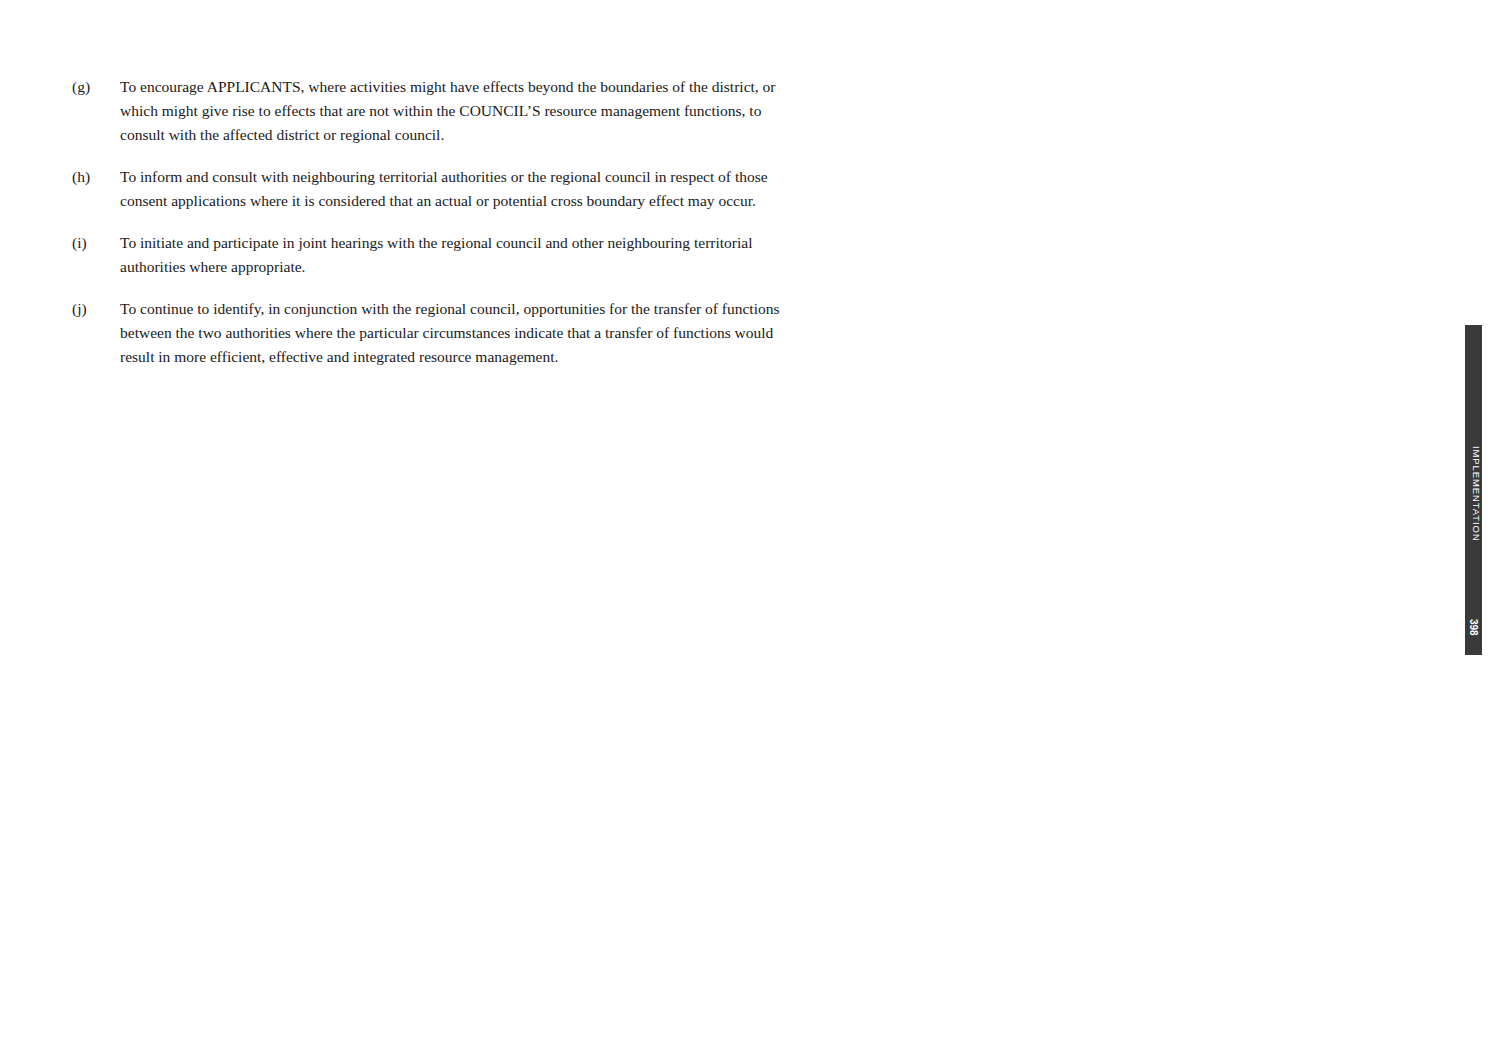(g)
To encourage APPLICANTS, where activities might have effects beyond the boundaries of the district, or which might give rise to effects that are not within the COUNCIL’S resource management functions, to consult with the affected district or regional council.
(h)
To inform and consult with neighbouring territorial authorities or the regional council in respect of those consent applications where it is considered that an actual or potential cross boundary effect may occur.
(i)
To initiate and participate in joint hearings with the regional council and other neighbouring territorial authorities where appropriate.
(j)
To continue to identify, in conjunction with the regional council, opportunities for the transfer of functions between the two authorities where the particular circumstances indicate that a transfer of functions would result in more efficient, effective and integrated resource management.
IMPLEMENTATION
398